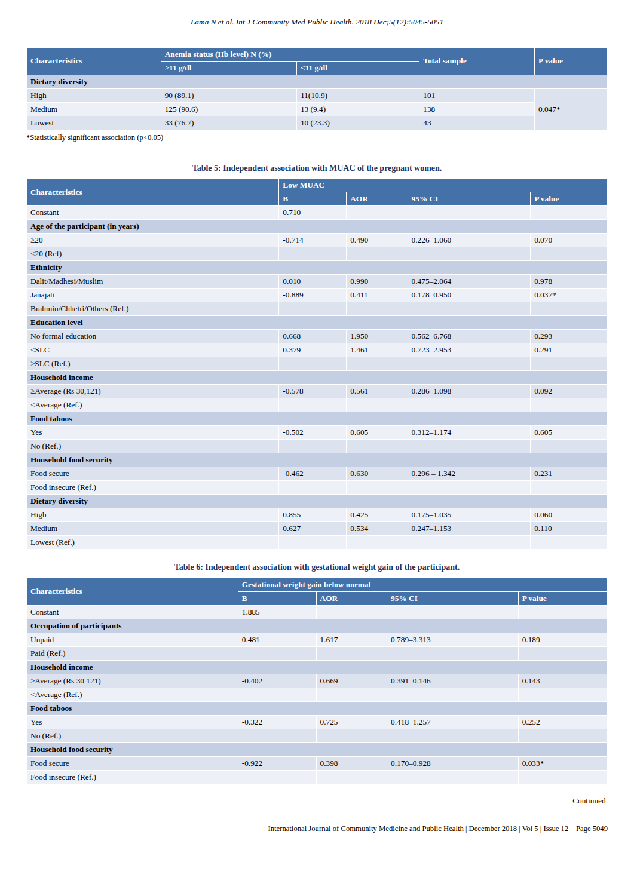Lama N et al. Int J Community Med Public Health. 2018 Dec;5(12):5045-5051
| Characteristics | Anemia status (Hb level) N (%) | Total sample | P value |
| --- | --- | --- | --- |
| ≥11 g/dl | <11 g/dl |
| Dietary diversity |
| High | 90 (89.1) | 11(10.9) | 101 | 0.047* |
| Medium | 125 (90.6) | 13 (9.4) | 138 |
| Lowest | 33 (76.7) | 10 (23.3) | 43 |
*Statistically significant association (p<0.05)
Table 5: Independent association with MUAC of the pregnant women.
| Characteristics | Low MUAC |
| --- | --- |
| B | AOR | 95% CI | P value |
| Constant | 0.710 | | | |
| Age of the participant (in years) |
| ≥20 | -0.714 | 0.490 | 0.226–1.060 | 0.070 |
| <20 (Ref) | | | | |
| Ethnicity |
| Dalit/Madhesi/Muslim | 0.010 | 0.990 | 0.475–2.064 | 0.978 |
| Janajati | -0.889 | 0.411 | 0.178–0.950 | 0.037* |
| Brahmin/Chhetri/Others (Ref.) | | | | |
| Education level |
| No formal education | 0.668 | 1.950 | 0.562–6.768 | 0.293 |
| <SLC | 0.379 | 1.461 | 0.723–2.953 | 0.291 |
| ≥SLC (Ref.) | | | | |
| Household income |
| ≥Average (Rs 30,121) | -0.578 | 0.561 | 0.286–1.098 | 0.092 |
| <Average (Ref.) | | | | |
| Food taboos |
| Yes | -0.502 | 0.605 | 0.312–1.174 | 0.605 |
| No (Ref.) | | | | |
| Household food security |
| Food secure | -0.462 | 0.630 | 0.296 – 1.342 | 0.231 |
| Food insecure (Ref.) | | | | |
| Dietary diversity |
| High | 0.855 | 0.425 | 0.175–1.035 | 0.060 |
| Medium | 0.627 | 0.534 | 0.247–1.153 | 0.110 |
| Lowest (Ref.) | | | | |
Table 6: Independent association with gestational weight gain of the participant.
| Characteristics | Gestational weight gain below normal |
| --- | --- |
| B | AOR | 95% CI | P value |
| Constant | 1.885 | | | |
| Occupation of participants |
| Unpaid | 0.481 | 1.617 | 0.789–3.313 | 0.189 |
| Paid (Ref.) | | | | |
| Household income |
| ≥Average (Rs 30 121) | -0.402 | 0.669 | 0.391–0.146 | 0.143 |
| <Average (Ref.) | | | | |
| Food taboos |
| Yes | -0.322 | 0.725 | 0.418–1.257 | 0.252 |
| No (Ref.) | | | | |
| Household food security |
| Food secure | -0.922 | 0.398 | 0.170–0.928 | 0.033* |
| Food insecure (Ref.) | | | | |
Continued.
International Journal of Community Medicine and Public Health | December 2018 | Vol 5 | Issue 12 Page 5049